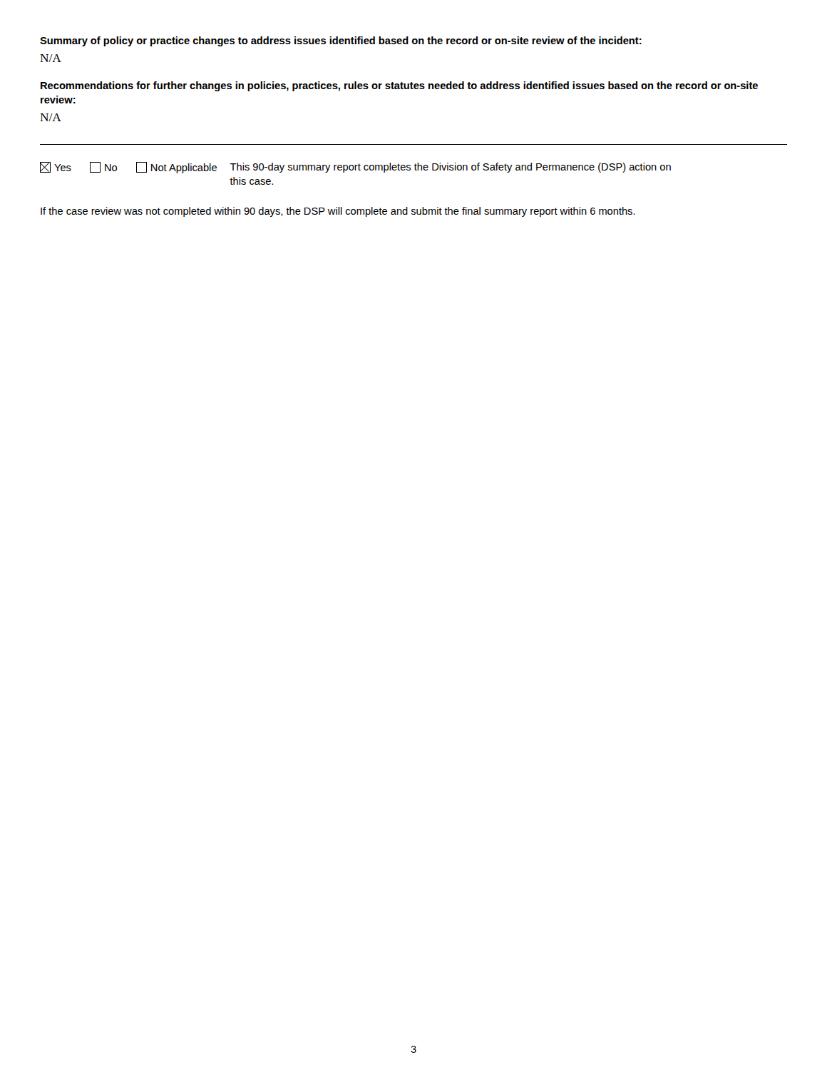Summary of policy or practice changes to address issues identified based on the record or on-site review of the incident:
N/A
Recommendations for further changes in policies, practices, rules or statutes needed to address identified issues based on the record or on-site review:
N/A
Yes No Not Applicable
This 90-day summary report completes the Division of Safety and Permanence (DSP) action on this case.
If the case review was not completed within 90 days, the DSP will complete and submit the final summary report within 6 months.
3